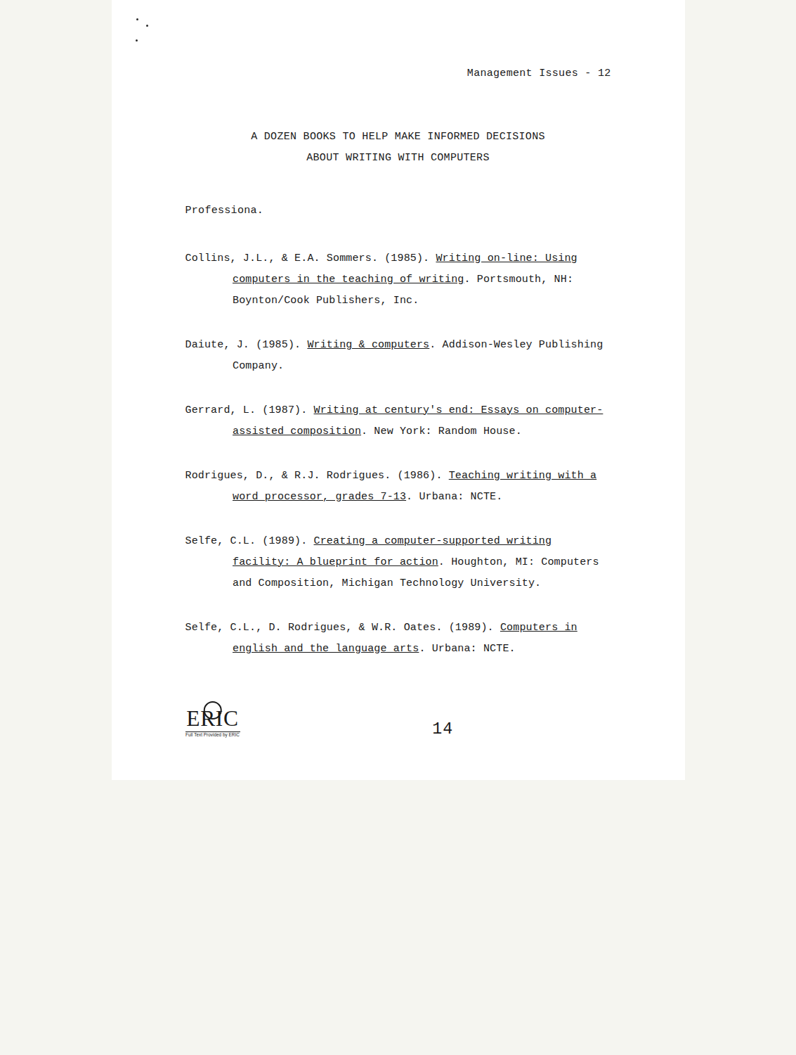Management Issues - 12
A DOZEN BOOKS TO HELP MAKE INFORMED DECISIONS
ABOUT WRITING WITH COMPUTERS
Professiona.
Collins, J.L., & E.A. Sommers. (1985). Writing on-line: Using computers in the teaching of writing. Portsmouth, NH: Boynton/Cook Publishers, Inc.
Daiute, J. (1985). Writing & computers. Addison-Wesley Publishing Company.
Gerrard, L. (1987). Writing at century's end: Essays on computer-assisted composition. New York: Random House.
Rodrigues, D., & R.J. Rodrigues. (1986). Teaching writing with a word processor, grades 7-13. Urbana: NCTE.
Selfe, C.L. (1989). Creating a computer-supported writing facility: A blueprint for action. Houghton, MI: Computers and Composition, Michigan Technology University.
Selfe, C.L., D. Rodrigues, & W.R. Oates. (1989). Computers in english and the language arts. Urbana: NCTE.
ERIC
Full Text Provided by ERIC
14